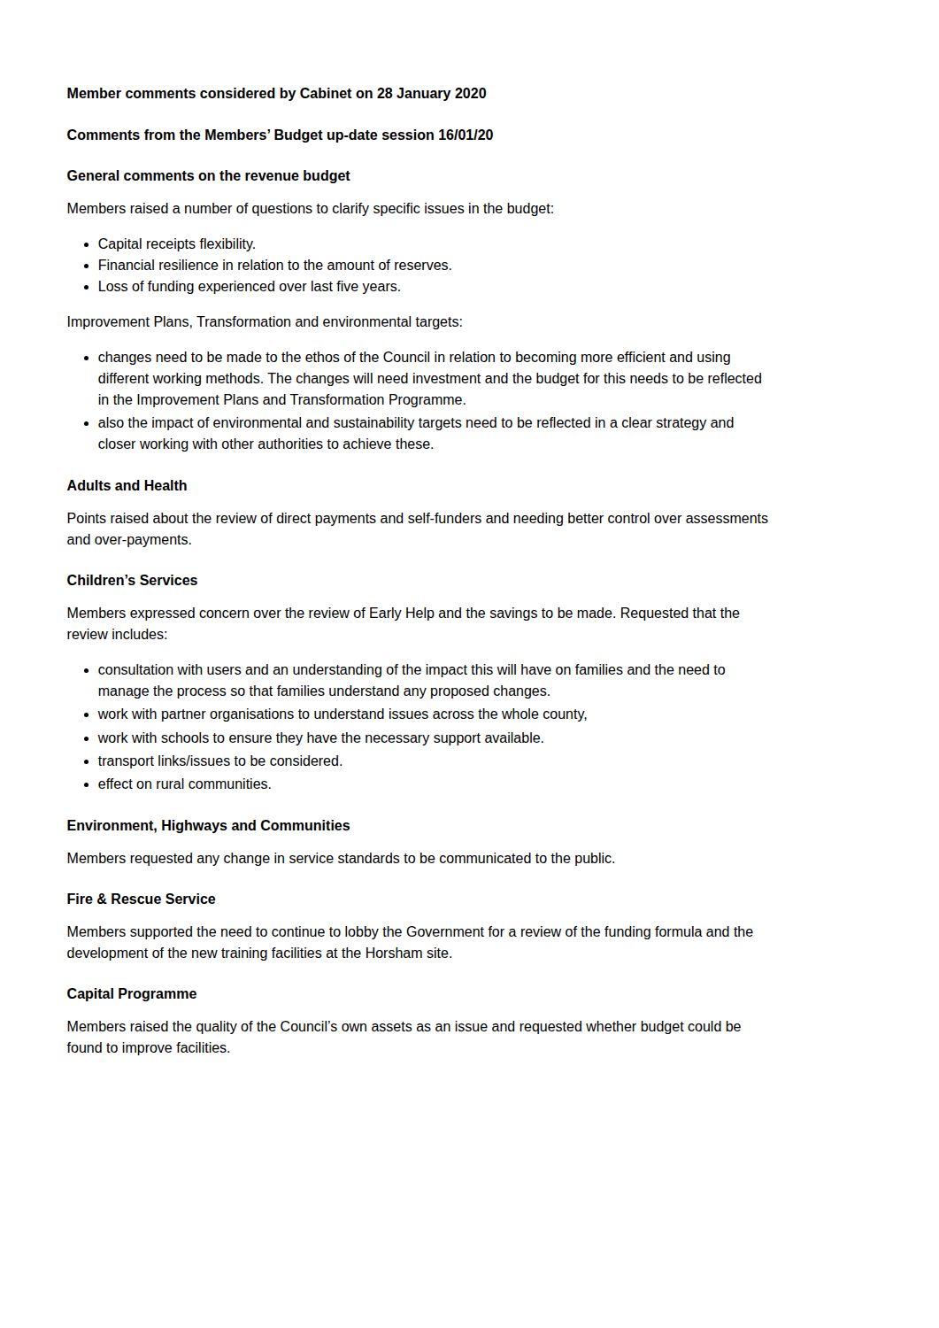Member comments considered by Cabinet on 28 January 2020
Comments from the Members’ Budget up-date session 16/01/20
General comments on the revenue budget
Members raised a number of questions to clarify specific issues in the budget:
Capital receipts flexibility.
Financial resilience in relation to the amount of reserves.
Loss of funding experienced over last five years.
Improvement Plans, Transformation and environmental targets:
changes need to be made to the ethos of the Council in relation to becoming more efficient and using different working methods. The changes will need investment and the budget for this needs to be reflected in the Improvement Plans and Transformation Programme.
also the impact of environmental and sustainability targets need to be reflected in a clear strategy and closer working with other authorities to achieve these.
Adults and Health
Points raised about the review of direct payments and self-funders and needing better control over assessments and over-payments.
Children’s Services
Members expressed concern over the review of Early Help and the savings to be made. Requested that the review includes:
consultation with users and an understanding of the impact this will have on families and the need to manage the process so that families understand any proposed changes.
work with partner organisations to understand issues across the whole county,
work with schools to ensure they have the necessary support available.
transport links/issues to be considered.
effect on rural communities.
Environment, Highways and Communities
Members requested any change in service standards to be communicated to the public.
Fire & Rescue Service
Members supported the need to continue to lobby the Government for a review of the funding formula and the development of the new training facilities at the Horsham site.
Capital Programme
Members raised the quality of the Council’s own assets as an issue and requested whether budget could be found to improve facilities.